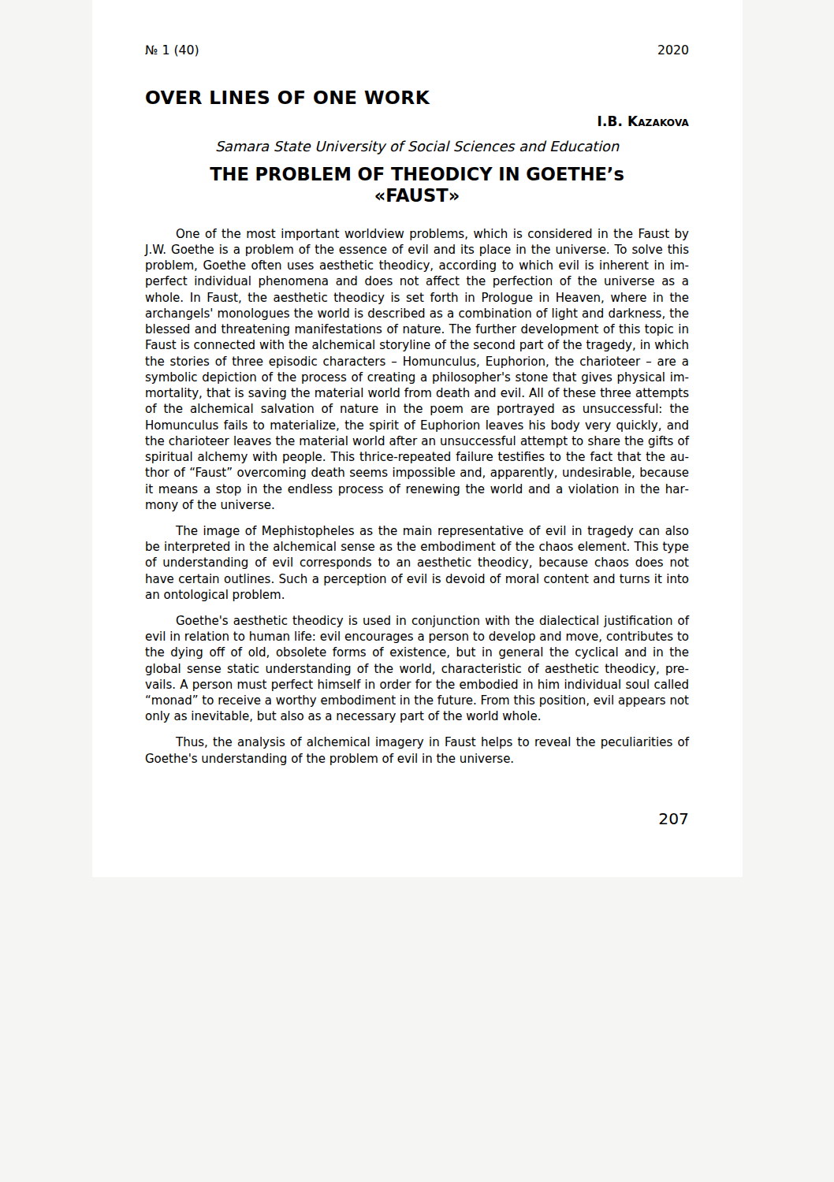№ 1 (40) 2020
OVER LINES OF ONE WORK
I.B. Kazakova
Samara State University of Social Sciences and Education
THE PROBLEM OF THEODICY IN GOETHE’s
«FAUST»
One of the most important worldview problems, which is considered in the Faust by J.W. Goethe is a problem of the essence of evil and its place in the universe. To solve this problem, Goethe often uses aesthetic theodicy, according to which evil is inherent in imperfect individual phenomena and does not affect the perfection of the universe as a whole. In Faust, the aesthetic theodicy is set forth in Prologue in Heaven, where in the archangels' monologues the world is described as a combination of light and darkness, the blessed and threatening manifestations of nature. The further development of this topic in Faust is connected with the alchemical storyline of the second part of the tragedy, in which the stories of three episodic characters – Homunculus, Euphorion, the charioteer – are a symbolic depiction of the process of creating a philosopher's stone that gives physical immortality, that is saving the material world from death and evil. All of these three attempts of the alchemical salvation of nature in the poem are portrayed as unsuccessful: the Homunculus fails to materialize, the spirit of Euphorion leaves his body very quickly, and the charioteer leaves the material world after an unsuccessful attempt to share the gifts of spiritual alchemy with people. This thrice-repeated failure testifies to the fact that the author of “Faust” overcoming death seems impossible and, apparently, undesirable, because it means a stop in the endless process of renewing the world and a violation in the harmony of the universe.
The image of Mephistopheles as the main representative of evil in tragedy can also be interpreted in the alchemical sense as the embodiment of the chaos element. This type of understanding of evil corresponds to an aesthetic theodicy, because chaos does not have certain outlines. Such a perception of evil is devoid of moral content and turns it into an ontological problem.
Goethe's aesthetic theodicy is used in conjunction with the dialectical justification of evil in relation to human life: evil encourages a person to develop and move, contributes to the dying off of old, obsolete forms of existence, but in general the cyclical and in the global sense static understanding of the world, characteristic of aesthetic theodicy, prevails. A person must perfect himself in order for the embodied in him individual soul called “monad” to receive a worthy embodiment in the future. From this position, evil appears not only as inevitable, but also as a necessary part of the world whole.
Thus, the analysis of alchemical imagery in Faust helps to reveal the peculiarities of Goethe's understanding of the problem of evil in the universe.
207